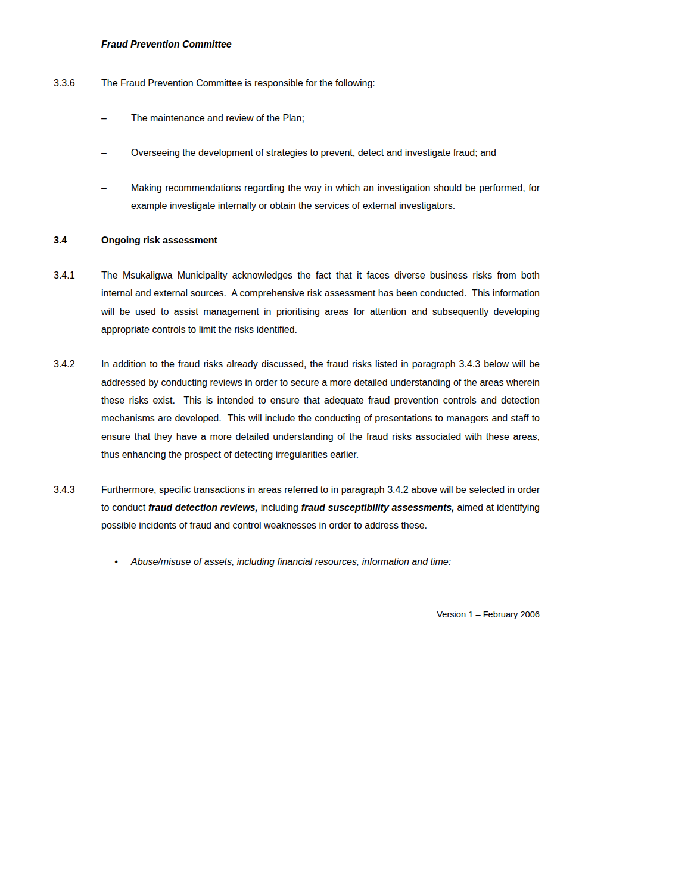Fraud Prevention Committee
3.3.6
The Fraud Prevention Committee is responsible for the following:
–
The maintenance and review of the Plan;
–
Overseeing the development of strategies to prevent, detect and investigate fraud; and
–
Making recommendations regarding the way in which an investigation should be performed, for example investigate internally or obtain the services of external investigators.
3.4
Ongoing risk assessment
3.4.1
The Msukaligwa Municipality acknowledges the fact that it faces diverse business risks from both internal and external sources. A comprehensive risk assessment has been conducted. This information will be used to assist management in prioritising areas for attention and subsequently developing appropriate controls to limit the risks identified.
3.4.2
In addition to the fraud risks already discussed, the fraud risks listed in paragraph 3.4.3 below will be addressed by conducting reviews in order to secure a more detailed understanding of the areas wherein these risks exist. This is intended to ensure that adequate fraud prevention controls and detection mechanisms are developed. This will include the conducting of presentations to managers and staff to ensure that they have a more detailed understanding of the fraud risks associated with these areas, thus enhancing the prospect of detecting irregularities earlier.
3.4.3
Furthermore, specific transactions in areas referred to in paragraph 3.4.2 above will be selected in order to conduct fraud detection reviews, including fraud susceptibility assessments, aimed at identifying possible incidents of fraud and control weaknesses in order to address these.
•
Abuse/misuse of assets, including financial resources, information and time:
Version 1 – February 2006